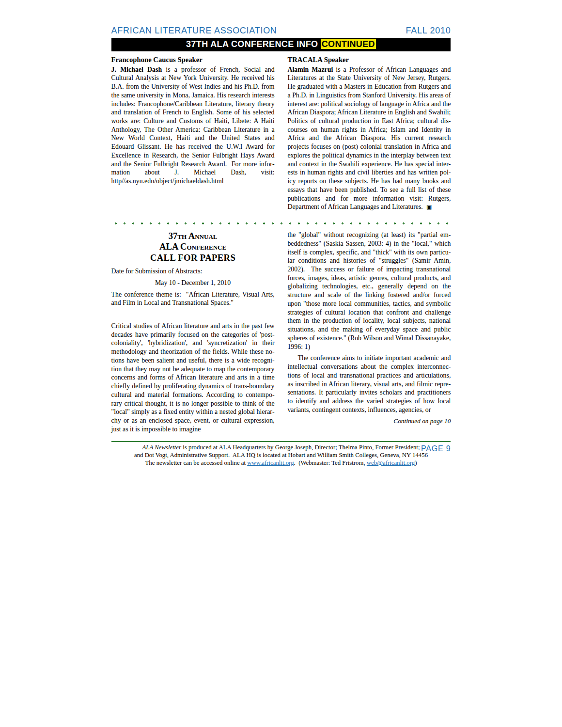AFRICAN LITERATURE ASSOCIATION
FALL 2010
37TH ALA CONFERENCE INFO CONTINUED
Francophone Caucus Speaker
J. Michael Dash is a professor of French, Social and Cultural Analysis at New York University. He received his B.A. from the University of West Indies and his Ph.D. from the same university in Mona, Jamaica. His research interests includes: Francophone/Caribbean Literature, literary theory and translation of French to English. Some of his selected works are: Culture and Customs of Haiti, Libete: A Haiti Anthology, The Other America: Caribbean Literature in a New World Context, Haiti and the United States and Edouard Glissant. He has received the U.W.I Award for Excellence in Research, the Senior Fulbright Hays Award and the Senior Fulbright Research Award. For more information about J. Michael Dash, visit: http//as.nyu.edu/object/jmichaeldash.html
TRACALA Speaker
Alamin Mazrui is a Professor of African Languages and Literatures at the State University of New Jersey, Rutgers. He graduated with a Masters in Education from Rutgers and a Ph.D. in Linguistics from Stanford University. His areas of interest are: political sociology of language in Africa and the African Diaspora; African Literature in English and Swahili; Politics of cultural production in East Africa; cultural discourses on human rights in Africa; Islam and Identity in Africa and the African Diaspora. His current research projects focuses on (post) colonial translation in Africa and explores the political dynamics in the interplay between text and context in the Swahili experience. He has special interests in human rights and civil liberties and has written policy reports on these subjects. He has had many books and essays that have been published. To see a full list of these publications and for more information visit: Rutgers, Department of African Languages and Literatures. ▣
37th Annual ALA Conference CALL FOR PAPERS
Date for Submission of Abstracts:
May 10 - December 1, 2010
The conference theme is: "African Literature, Visual Arts, and Film in Local and Transnational Spaces."
Critical studies of African literature and arts in the past few decades have primarily focused on the categories of 'post-coloniality', 'hybridization', and 'syncretization' in their methodology and theorization of the fields. While these notions have been salient and useful, there is a wide recognition that they may not be adequate to map the contemporary concerns and forms of African literature and arts in a time chiefly defined by proliferating dynamics of trans-boundary cultural and material formations. According to contemporary critical thought, it is no longer possible to think of the "local" simply as a fixed entity within a nested global hierarchy or as an enclosed space, event, or cultural expression, just as it is impossible to imagine
the "global" without recognizing (at least) its "partial embeddedness" (Saskia Sassen, 2003: 4) in the "local," which itself is complex, specific, and "thick" with its own particular conditions and histories of "struggles" (Samir Amin, 2002). The success or failure of impacting transnational forces, images, ideas, artistic genres, cultural products, and globalizing technologies, etc., generally depend on the structure and scale of the linking fostered and/or forced upon "those more local communities, tactics, and symbolic strategies of cultural location that confront and challenge them in the production of locality, local subjects, national situations, and the making of everyday space and public spheres of existence." (Rob Wilson and Wimal Dissanayake, 1996: 1)
The conference aims to initiate important academic and intellectual conversations about the complex interconnections of local and transnational practices and articulations, as inscribed in African literary, visual arts, and filmic representations. It particularly invites scholars and practitioners to identify and address the varied strategies of how local variants, contingent contexts, influences, agencies, or
Continued on page 10
PAGE 9
ALA Newsletter is produced at ALA Headquarters by George Joseph, Director; Thelma Pinto, Former President;
and Dot Vogt, Administrative Support. ALA HQ is located at Hobart and William Smith Colleges, Geneva, NY 14456
The newsletter can be accessed online at www.africanlit.org. (Webmaster: Ted Fristrom, web@africanlit.org)